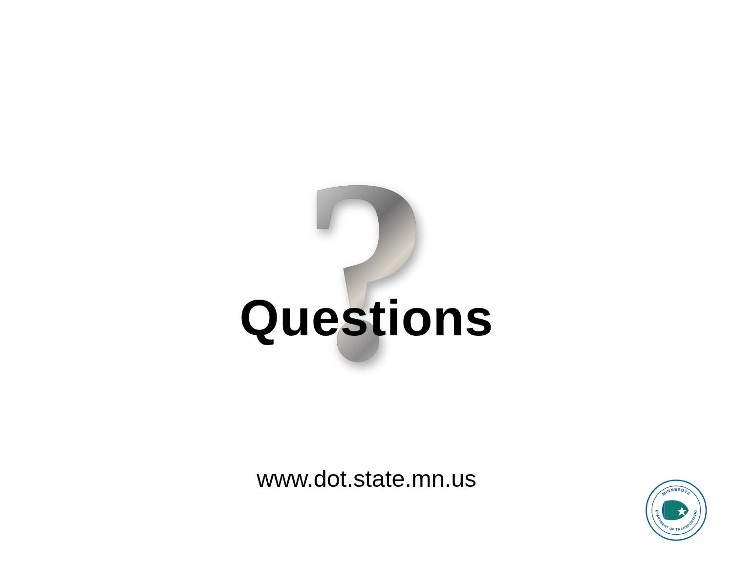?
Questions
www.dot.state.mn.us
MINNESOTA DEPARTMENT OF TRANSPORTATION